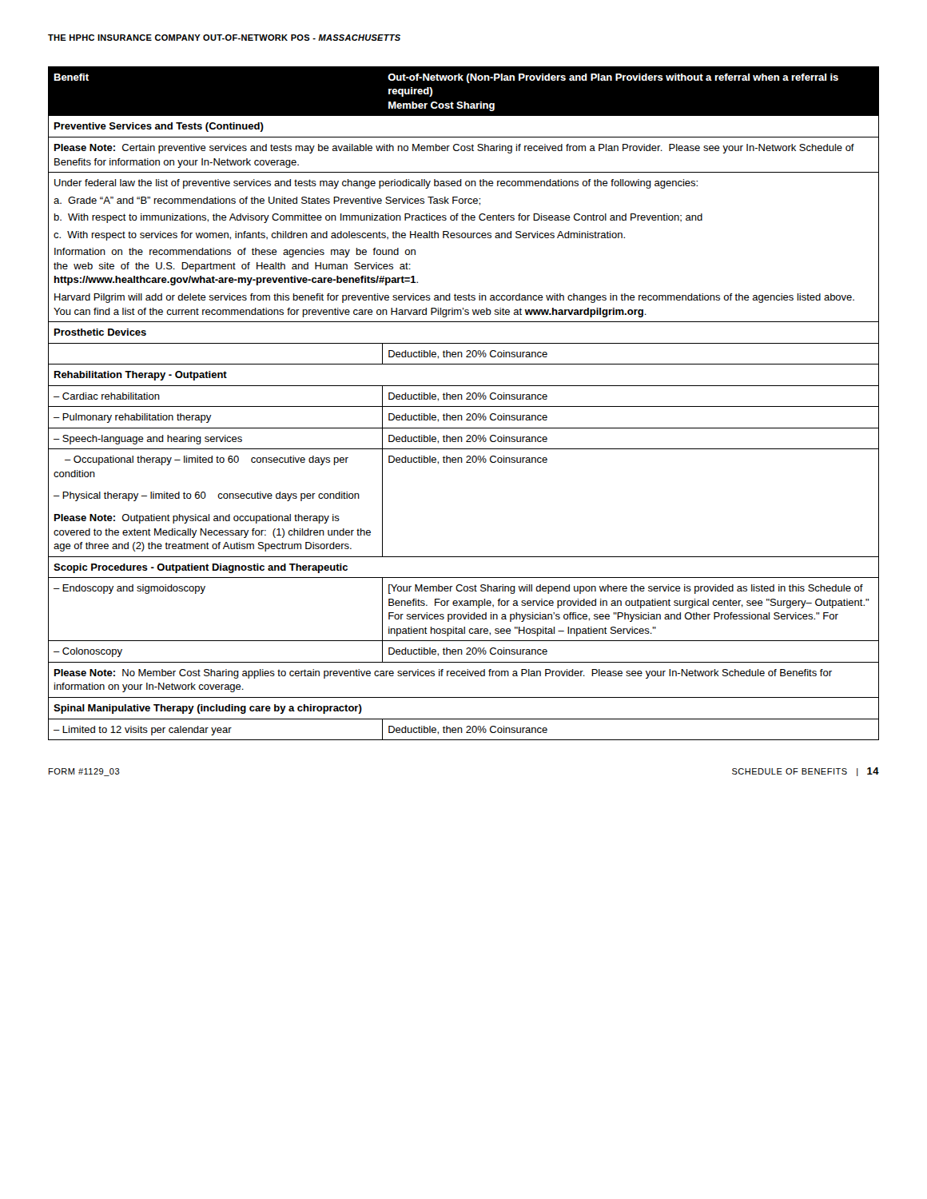THE HPHC INSURANCE COMPANY OUT-OF-NETWORK POS - MASSACHUSETTS
| Benefit | Out-of-Network (Non-Plan Providers and Plan Providers without a referral when a referral is required) Member Cost Sharing |
| --- | --- |
| Preventive Services and Tests (Continued) |
| Please Note: Certain preventive services and tests may be available with no Member Cost Sharing if received from a Plan Provider. Please see your In-Network Schedule of Benefits for information on your In-Network coverage. |
| Under federal law the list of preventive services and tests may change periodically based on the recommendations of the following agencies: a. Grade “A” and “B” recommendations of the United States Preventive Services Task Force; b. With respect to immunizations, the Advisory Committee on Immunization Practices of the Centers for Disease Control and Prevention; and c. With respect to services for women, infants, children and adolescents, the Health Resources and Services Administration. Information on the recommendations of these agencies may be found on the web site of the U.S. Department of Health and Human Services at: https://www.healthcare.gov/what-are-my-preventive-care-benefits/#part=1 . Harvard Pilgrim will add or delete services from this benefit for preventive services and tests in accordance with changes in the recommendations of the agencies listed above. You can find a list of the current recommendations for preventive care on Harvard Pilgrim’s web site at www.harvardpilgrim.org . |
| Prosthetic Devices |
| | Deductible, then 20% Coinsurance |
| Rehabilitation Therapy - Outpatient |
| – Cardiac rehabilitation | Deductible, then 20% Coinsurance |
| – Pulmonary rehabilitation therapy | Deductible, then 20% Coinsurance |
| – Speech-language and hearing services | Deductible, then 20% Coinsurance |
| – Occupational therapy – limited to 60 consecutive days per condition – Physical therapy – limited to 60 consecutive days per condition Please Note: Outpatient physical and occupational therapy is covered to the extent Medically Necessary for: (1) children under the age of three and (2) the treatment of Autism Spectrum Disorders. | Deductible, then 20% Coinsurance |
| Scopic Procedures - Outpatient Diagnostic and Therapeutic |
| – Endoscopy and sigmoidoscopy | [Your Member Cost Sharing will depend upon where the service is provided as listed in this Schedule of Benefits. For example, for a service provided in an outpatient surgical center, see "Surgery– Outpatient." For services provided in a physician’s office, see "Physician and Other Professional Services." For inpatient hospital care, see "Hospital – Inpatient Services." |
| – Colonoscopy | Deductible, then 20% Coinsurance |
| Please Note: No Member Cost Sharing applies to certain preventive care services if received from a Plan Provider. Please see your In-Network Schedule of Benefits for information on your In-Network coverage. |
| Spinal Manipulative Therapy (including care by a chiropractor) |
| – Limited to 12 visits per calendar year | Deductible, then 20% Coinsurance |
FORM #1129_03
SCHEDULE OF BENEFITS |14